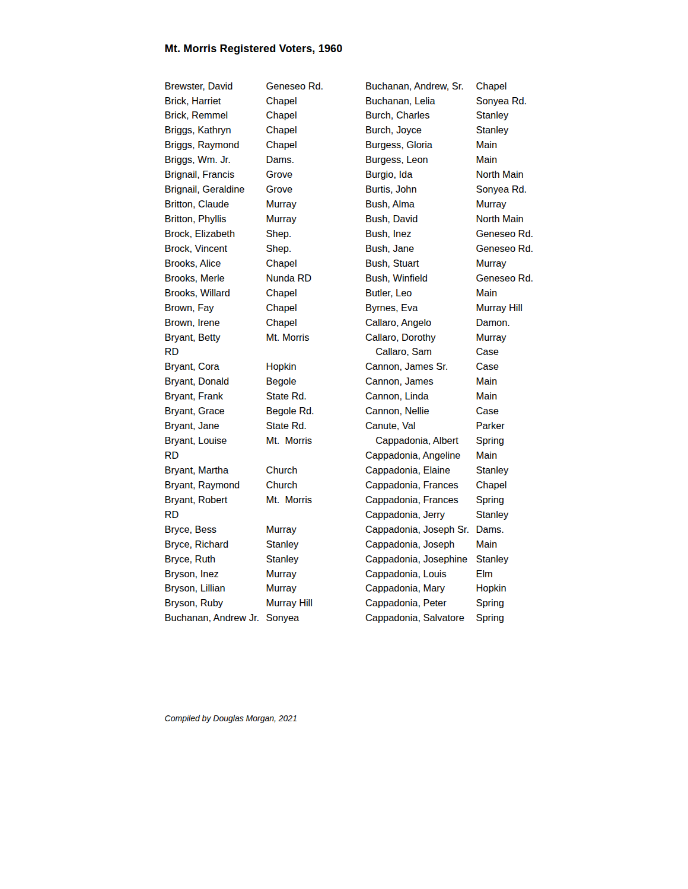Mt. Morris Registered Voters, 1960
| Brewster, David | Geneseo Rd. |
| Brick, Harriet | Chapel |
| Brick, Remmel | Chapel |
| Briggs, Kathryn | Chapel |
| Briggs, Raymond | Chapel |
| Briggs, Wm. Jr. | Dams. |
| Brignail, Francis | Grove |
| Brignail, Geraldine | Grove |
| Britton, Claude | Murray |
| Britton, Phyllis | Murray |
| Brock, Elizabeth | Shep. |
| Brock, Vincent | Shep. |
| Brooks, Alice | Chapel |
| Brooks, Merle | Nunda RD |
| Brooks, Willard | Chapel |
| Brown, Fay | Chapel |
| Brown, Irene | Chapel |
| Bryant, Betty | Mt. Morris |
| RD | |
| Bryant, Cora | Hopkin |
| Bryant, Donald | Begole |
| Bryant, Frank | State Rd. |
| Bryant, Grace | Begole Rd. |
| Bryant, Jane | State Rd. |
| Bryant, Louise | Mt. Morris |
| RD | |
| Bryant, Martha | Church |
| Bryant, Raymond | Church |
| Bryant, Robert | Mt. Morris |
| RD | |
| Bryce, Bess | Murray |
| Bryce, Richard | Stanley |
| Bryce, Ruth | Stanley |
| Bryson, Inez | Murray |
| Bryson, Lillian | Murray |
| Bryson, Ruby | Murray Hill |
| Buchanan, Andrew Jr. | Sonyea |
| Buchanan, Andrew, Sr. | Chapel |
| Buchanan, Lelia | Sonyea Rd. |
| Burch, Charles | Stanley |
| Burch, Joyce | Stanley |
| Burgess, Gloria | Main |
| Burgess, Leon | Main |
| Burgio, Ida | North Main |
| Burtis, John | Sonyea Rd. |
| Bush, Alma | Murray |
| Bush, David | North Main |
| Bush, Inez | Geneseo Rd. |
| Bush, Jane | Geneseo Rd. |
| Bush, Stuart | Murray |
| Bush, Winfield | Geneseo Rd. |
| Butler, Leo | Main |
| Byrnes, Eva | Murray Hill |
| Callaro, Angelo | Damon. |
| Callaro, Dorothy | Murray |
| Callaro, Sam | Case |
| Cannon, James Sr. | Case |
| Cannon, James | Main |
| Cannon, Linda | Main |
| Cannon, Nellie | Case |
| Canute, Val | Parker |
| Cappadonia, Albert | Spring |
| Cappadonia, Angeline | Main |
| Cappadonia, Elaine | Stanley |
| Cappadonia, Frances | Chapel |
| Cappadonia, Frances | Spring |
| Cappadonia, Jerry | Stanley |
| Cappadonia, Joseph Sr. | Dams. |
| Cappadonia, Joseph | Main |
| Cappadonia, Josephine | Stanley |
| Cappadonia, Louis | Elm |
| Cappadonia, Mary | Hopkin |
| Cappadonia, Peter | Spring |
| Cappadonia, Salvatore | Spring |
Compiled by Douglas Morgan, 2021